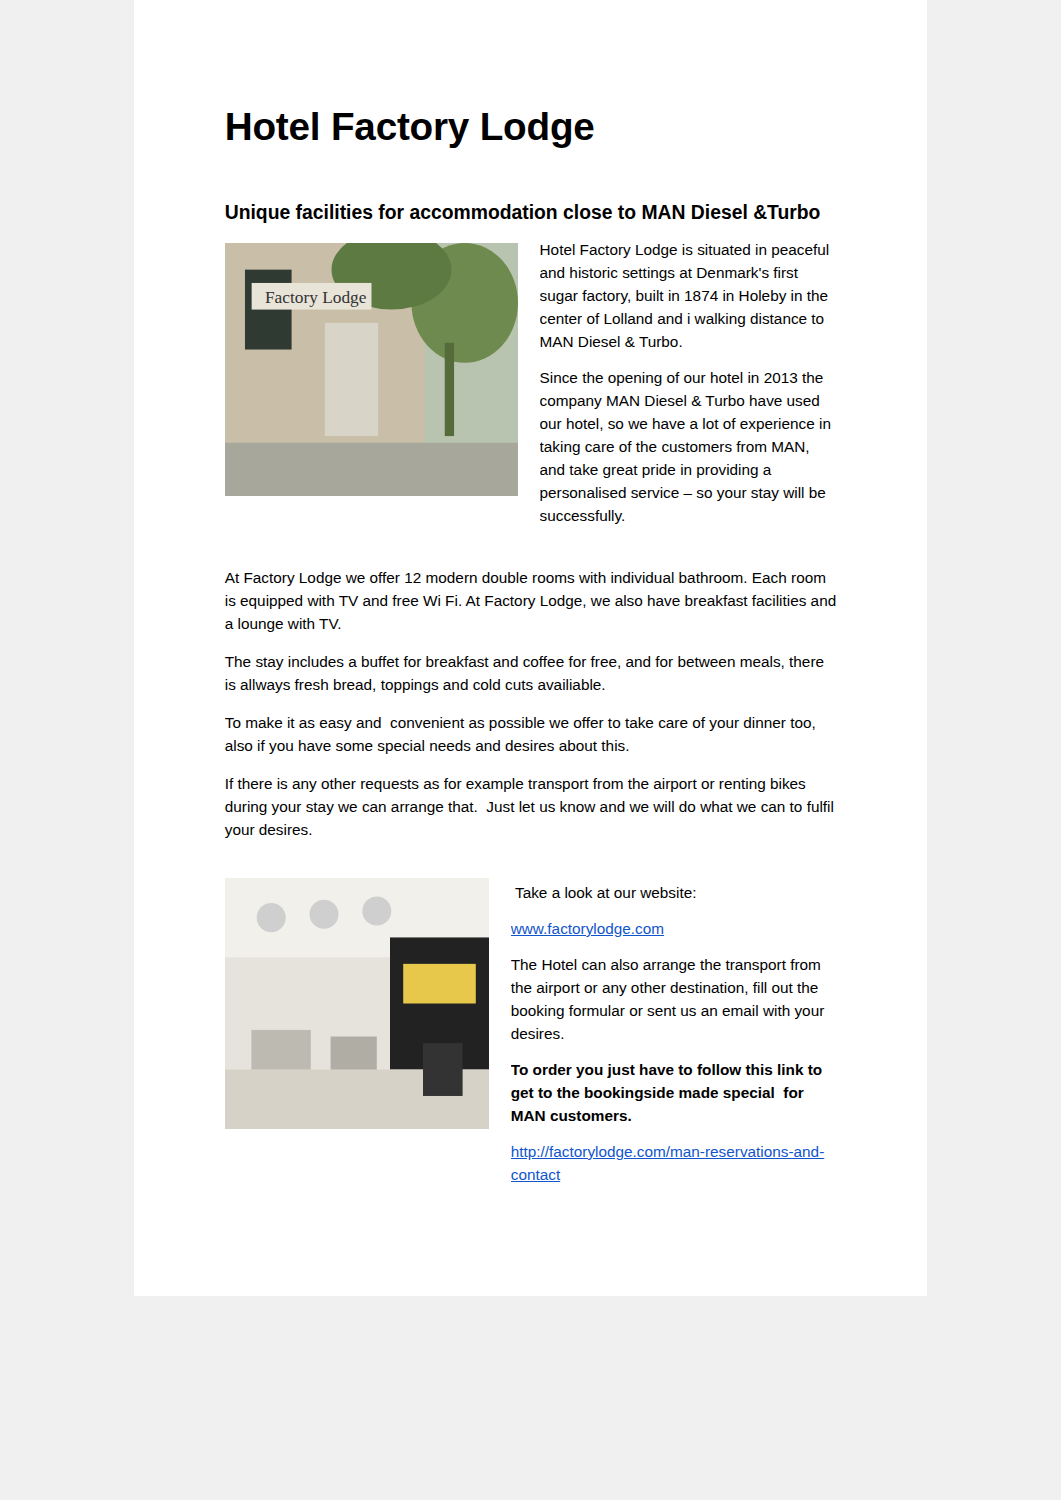Hotel Factory Lodge
Unique facilities for accommodation close to MAN Diesel &Turbo
Hotel Factory Lodge is situated in peaceful and historic settings at Denmark's first sugar factory, built in 1874 in Holeby in the center of Lolland and i walking distance to MAN Diesel & Turbo.
Since the opening of our hotel in 2013 the company MAN Diesel & Turbo have used our hotel, so we have a lot of experience in taking care of the customers from MAN, and take great pride in providing a personalised service – so your stay will be successfully.
At Factory Lodge we offer 12 modern double rooms with individual bathroom. Each room is equipped with TV and free Wi Fi. At Factory Lodge, we also have breakfast facilities and a lounge with TV.
The stay includes a buffet for breakfast and coffee for free, and for between meals, there is allways fresh bread, toppings and cold cuts availiable.
To make it as easy and convenient as possible we offer to take care of your dinner too, also if you have some special needs and desires about this.
If there is any other requests as for example transport from the airport or renting bikes during your stay we can arrange that. Just let us know and we will do what we can to fulfil your desires.
Take a look at our website:
www.factorylodge.com
The Hotel can also arrange the transport from the airport or any other destination, fill out the booking formular or sent us an email with your desires.
To order you just have to follow this link to get to the bookingside made special for MAN customers.
http://factorylodge.com/man-reservations-and-contact